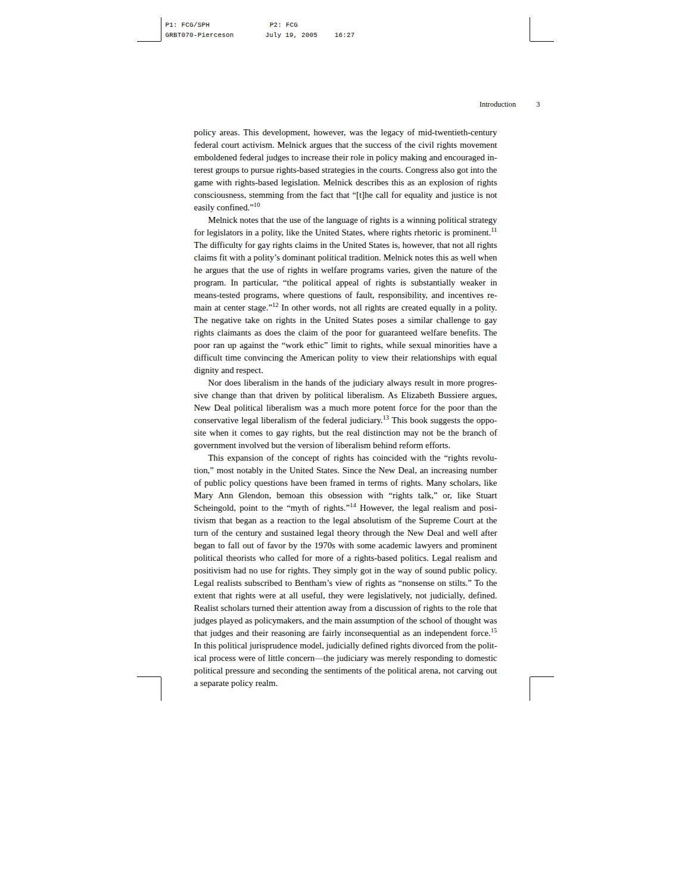P1: FCG/SPH P2: FCG
GRBT070-Pierceson July 19, 2005 16:27
Introduction3
policy areas. This development, however, was the legacy of mid-twentieth-century federal court activism. Melnick argues that the success of the civil rights movement emboldened federal judges to increase their role in policy making and encouraged interest groups to pursue rights-based strategies in the courts. Congress also got into the game with rights-based legislation. Melnick describes this as an explosion of rights consciousness, stemming from the fact that “[t]he call for equality and justice is not easily confined.”10
Melnick notes that the use of the language of rights is a winning political strategy for legislators in a polity, like the United States, where rights rhetoric is prominent.11 The difficulty for gay rights claims in the United States is, however, that not all rights claims fit with a polity’s dominant political tradition. Melnick notes this as well when he argues that the use of rights in welfare programs varies, given the nature of the program. In particular, “the political appeal of rights is substantially weaker in means-tested programs, where questions of fault, responsibility, and incentives remain at center stage.”12 In other words, not all rights are created equally in a polity. The negative take on rights in the United States poses a similar challenge to gay rights claimants as does the claim of the poor for guaranteed welfare benefits. The poor ran up against the “work ethic” limit to rights, while sexual minorities have a difficult time convincing the American polity to view their relationships with equal dignity and respect.
Nor does liberalism in the hands of the judiciary always result in more progressive change than that driven by political liberalism. As Elizabeth Bussiere argues, New Deal political liberalism was a much more potent force for the poor than the conservative legal liberalism of the federal judiciary.13 This book suggests the opposite when it comes to gay rights, but the real distinction may not be the branch of government involved but the version of liberalism behind reform efforts.
This expansion of the concept of rights has coincided with the “rights revolution,” most notably in the United States. Since the New Deal, an increasing number of public policy questions have been framed in terms of rights. Many scholars, like Mary Ann Glendon, bemoan this obsession with “rights talk,” or, like Stuart Scheingold, point to the “myth of rights.”14 However, the legal realism and positivism that began as a reaction to the legal absolutism of the Supreme Court at the turn of the century and sustained legal theory through the New Deal and well after began to fall out of favor by the 1970s with some academic lawyers and prominent political theorists who called for more of a rights-based politics. Legal realism and positivism had no use for rights. They simply got in the way of sound public policy. Legal realists subscribed to Bentham’s view of rights as “nonsense on stilts.” To the extent that rights were at all useful, they were legislatively, not judicially, defined. Realist scholars turned their attention away from a discussion of rights to the role that judges played as policymakers, and the main assumption of the school of thought was that judges and their reasoning are fairly inconsequential as an independent force.15 In this political jurisprudence model, judicially defined rights divorced from the political process were of little concern—the judiciary was merely responding to domestic political pressure and seconding the sentiments of the political arena, not carving out a separate policy realm.